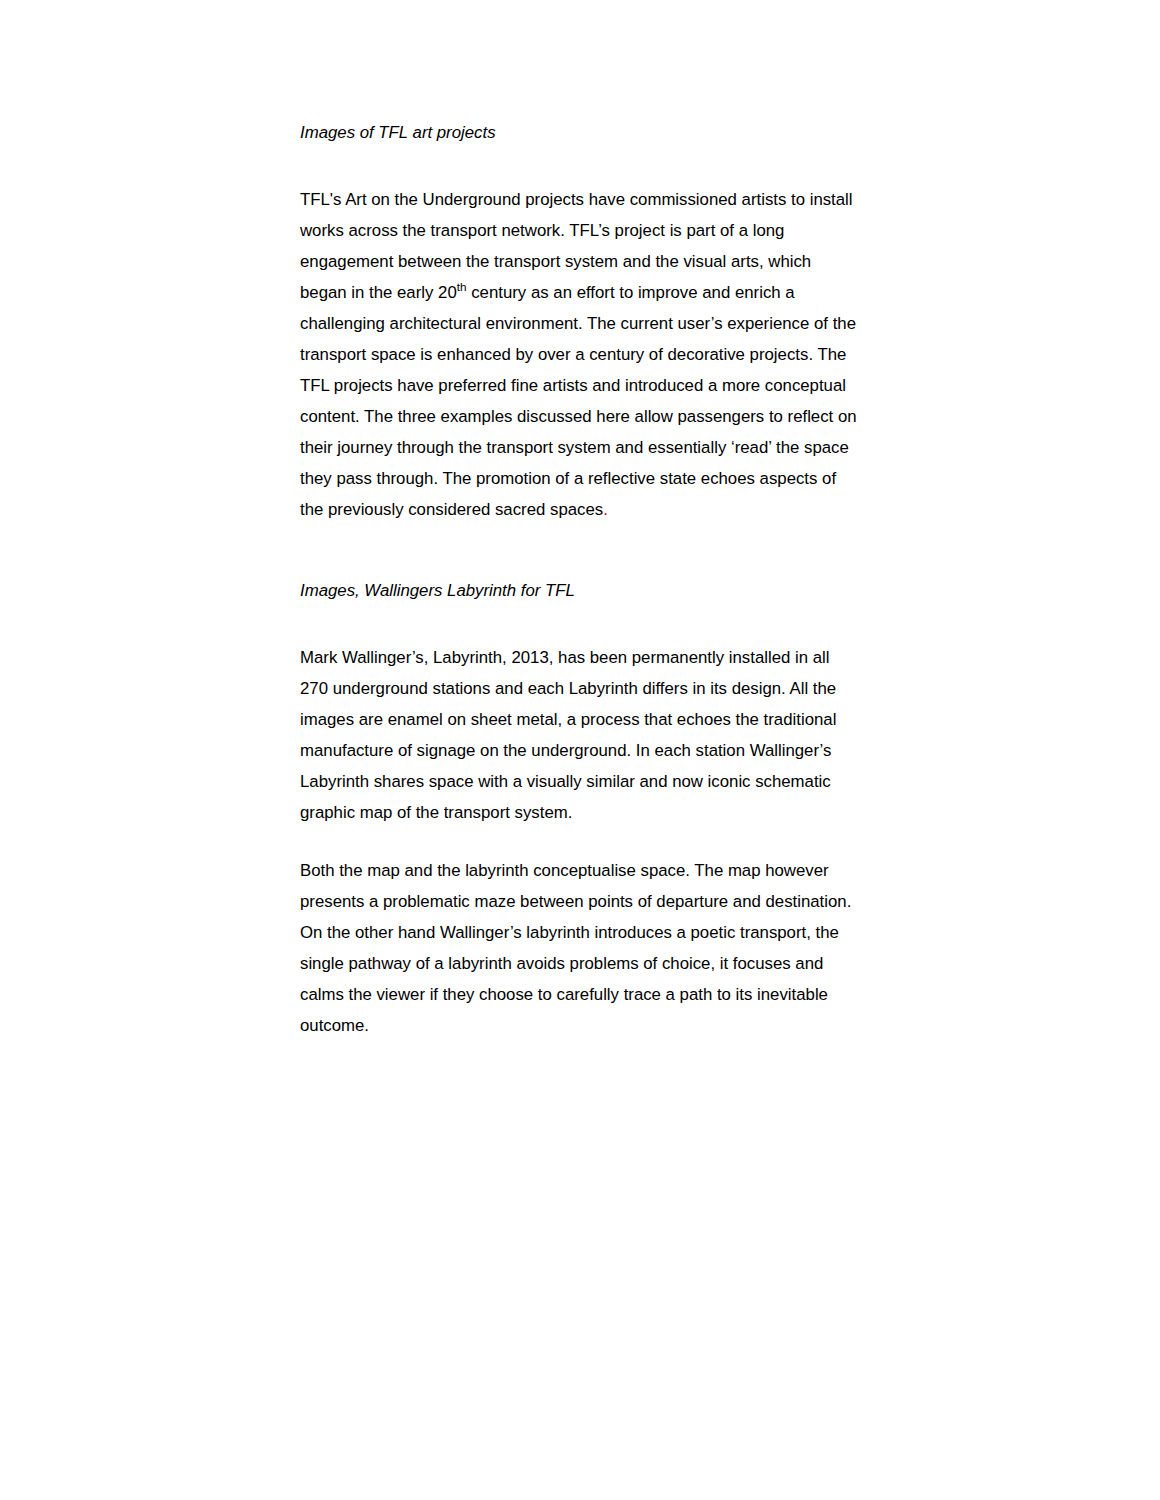Images of TFL art projects
TFL's Art on the Underground projects have commissioned artists to install works across the transport network. TFL’s project is part of a long engagement between the transport system and the visual arts, which began in the early 20th century as an effort to improve and enrich a challenging architectural environment. The current user’s experience of the transport space is enhanced by over a century of decorative projects. The TFL projects have preferred fine artists and introduced a more conceptual content. The three examples discussed here allow passengers to reflect on their journey through the transport system and essentially ‘read’ the space they pass through. The promotion of a reflective state echoes aspects of the previously considered sacred spaces.
Images, Wallingers Labyrinth for TFL
Mark Wallinger’s, Labyrinth, 2013, has been permanently installed in all 270 underground stations and each Labyrinth differs in its design. All the images are enamel on sheet metal, a process that echoes the traditional manufacture of signage on the underground. In each station Wallinger’s Labyrinth shares space with a visually similar and now iconic schematic graphic map of the transport system.
Both the map and the labyrinth conceptualise space. The map however presents a problematic maze between points of departure and destination. On the other hand Wallinger’s labyrinth introduces a poetic transport, the single pathway of a labyrinth avoids problems of choice, it focuses and calms the viewer if they choose to carefully trace a path to its inevitable outcome.